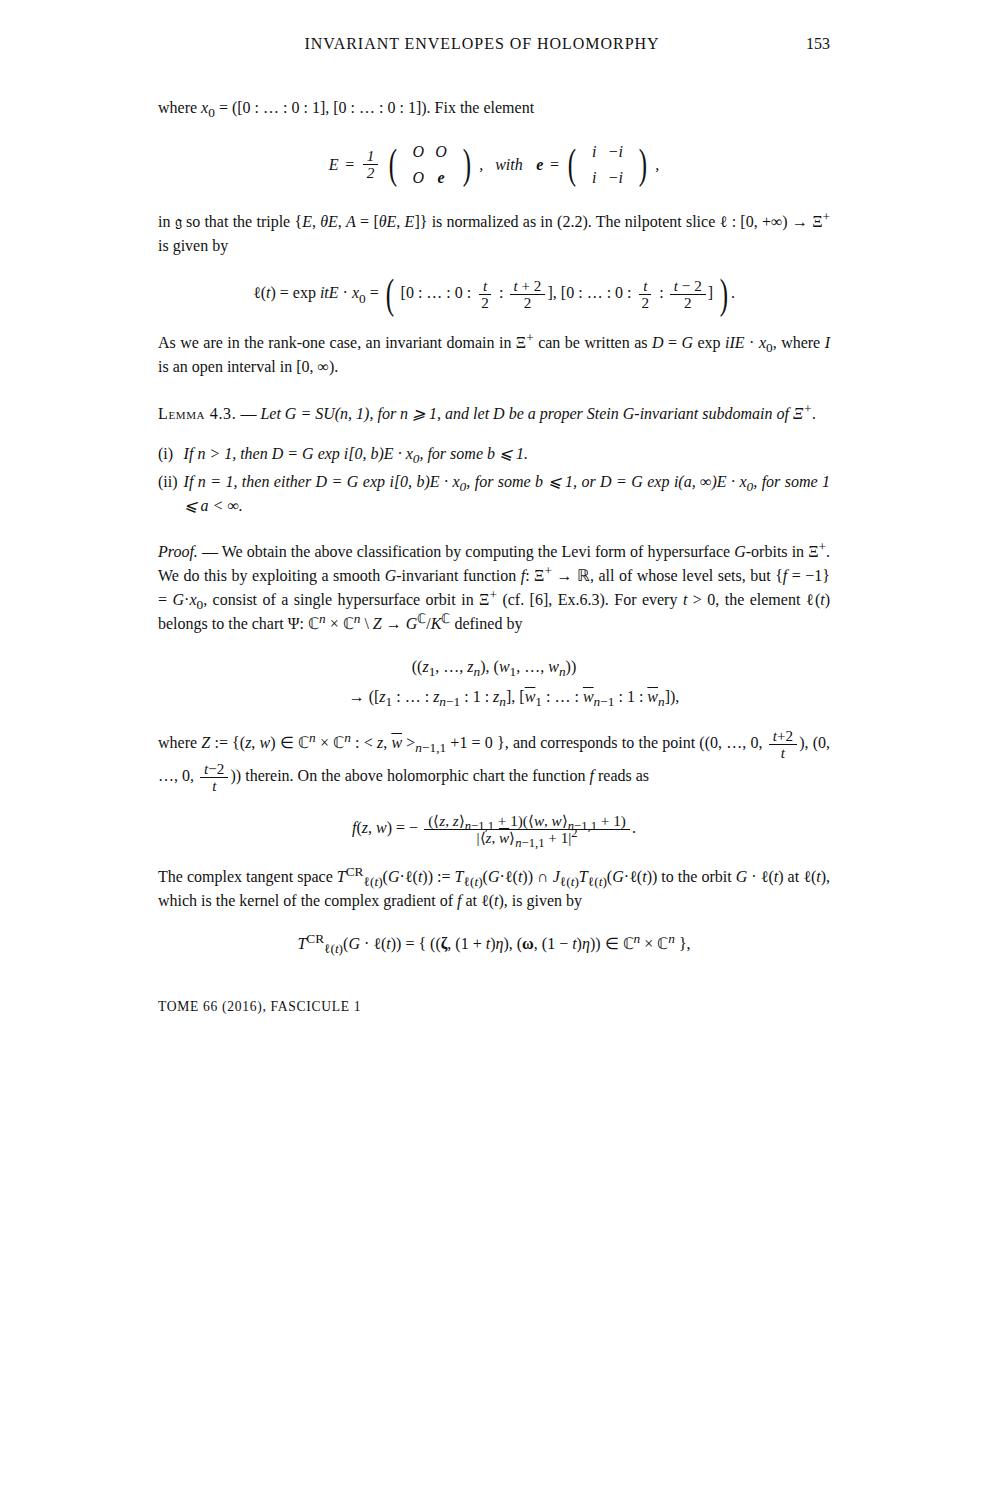INVARIANT ENVELOPES OF HOLOMORPHY 153
where x0 = ([0 : … : 0 : 1], [0 : … : 0 : 1]). Fix the element
E = 12 (
| O | O |
| O | e |
), with e = (
| i | − i |
| i | − i |
),
in 𝔤 so that the triple {E, θE, A = [θE, E]} is normalized as in (2.2). The nilpotent slice ℓ : [0, +∞) → Ξ+ is given by
ℓ(t) = exp itE · x0 = ( [0 : … : 0 : t 2 : t + 22], [0 : … : 0 : t 2 : t − 22] ).
As we are in the rank-one case, an invariant domain in Ξ+ can be written as D = G exp iIE · x0, where I is an open interval in [0, ∞).
Lemma 4.3. — Let G = SU(n, 1), for n ⩾ 1, and let D be a proper Stein G-invariant subdomain of Ξ+.
(i) If n > 1, then D = G exp i[0, b)E · x0, for some b ⩽ 1.
(ii) If n = 1, then either D = G exp i[0, b)E · x0, for some b ⩽ 1, or D = G exp i(a, ∞)E · x0, for some 1 ⩽ a < ∞.
Proof. — We obtain the above classification by computing the Levi form of hypersurface G-orbits in Ξ+. We do this by exploiting a smooth G-invariant function f: Ξ+ → ℝ, all of whose level sets, but {f = −1} = G·x0, consist of a single hypersurface orbit in Ξ+ (cf. [6], Ex.6.3). For every t > 0, the element ℓ(t) belongs to the chart Ψ: ℂn × ℂn \ Z → Gℂ/Kℂ defined by
((z1, …, zn), (w1, …, wn)) → ([z1 : … : zn−1 : 1 : zn], [w1 : … : wn−1 : 1 : wn]),
where Z := {(z, w) ∈ ℂn × ℂn : < z, w >n−1,1 +1 = 0 }, and corresponds to the point ((0, …, 0, t+2 t), (0, …, 0, t−2 t)) therein. On the above holomorphic chart the function f reads as
f(z, w) = − (⟨z, z⟩n−1,1 + 1)(⟨w, w⟩n−1,1 + 1) |⟨z, w⟩n−1,1 + 1|2 .
The complex tangent space TCRℓ(t)(G·ℓ(t)) := Tℓ(t)(G·ℓ(t)) ∩ Jℓ(t)Tℓ(t)(G·ℓ(t)) to the orbit G · ℓ(t) at ℓ(t), which is the kernel of the complex gradient of f at ℓ(t), is given by
TCRℓ(t)(G · ℓ(t)) = { ((ζ, (1 + t)η), (ω, (1 − t)η)) ∈ ℂn × ℂn },
TOME 66 (2016), FASCICULE 1